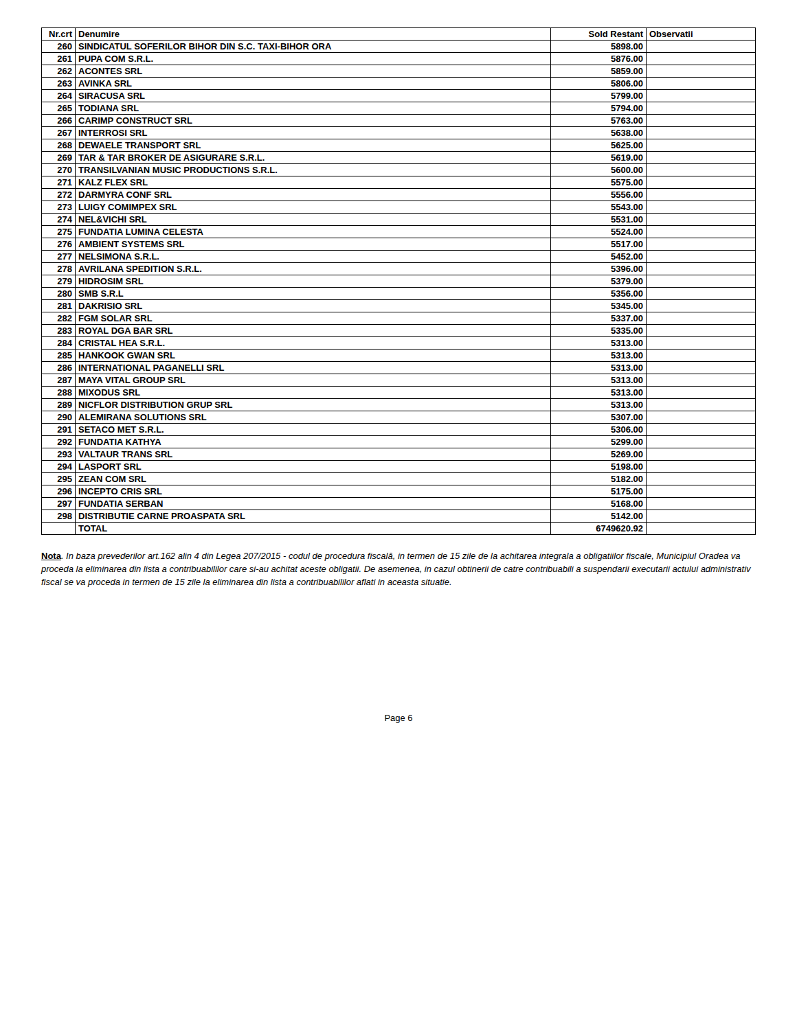| Nr.crt | Denumire | Sold Restant | Observatii |
| --- | --- | --- | --- |
| 260 | SINDICATUL SOFERILOR BIHOR DIN S.C. TAXI-BIHOR ORA | 5898.00 | |
| 261 | PUPA COM S.R.L. | 5876.00 | |
| 262 | ACONTES SRL | 5859.00 | |
| 263 | AVINKA SRL | 5806.00 | |
| 264 | SIRACUSA SRL | 5799.00 | |
| 265 | TODIANA SRL | 5794.00 | |
| 266 | CARIMP CONSTRUCT SRL | 5763.00 | |
| 267 | INTERROSI SRL | 5638.00 | |
| 268 | DEWAELE TRANSPORT SRL | 5625.00 | |
| 269 | TAR & TAR BROKER DE ASIGURARE S.R.L. | 5619.00 | |
| 270 | TRANSILVANIAN MUSIC PRODUCTIONS S.R.L. | 5600.00 | |
| 271 | KALZ FLEX SRL | 5575.00 | |
| 272 | DARMYRA CONF SRL | 5556.00 | |
| 273 | LUIGY COMIMPEX SRL | 5543.00 | |
| 274 | NEL&VICHI SRL | 5531.00 | |
| 275 | FUNDATIA LUMINA CELESTA | 5524.00 | |
| 276 | AMBIENT SYSTEMS SRL | 5517.00 | |
| 277 | NELSIMONA S.R.L. | 5452.00 | |
| 278 | AVRILANA SPEDITION S.R.L. | 5396.00 | |
| 279 | HIDROSIM SRL | 5379.00 | |
| 280 | SMB S.R.L | 5356.00 | |
| 281 | DAKRISIO SRL | 5345.00 | |
| 282 | FGM SOLAR SRL | 5337.00 | |
| 283 | ROYAL DGA BAR SRL | 5335.00 | |
| 284 | CRISTAL HEA S.R.L. | 5313.00 | |
| 285 | HANKOOK GWAN SRL | 5313.00 | |
| 286 | INTERNATIONAL PAGANELLI SRL | 5313.00 | |
| 287 | MAYA VITAL GROUP SRL | 5313.00 | |
| 288 | MIXODUS SRL | 5313.00 | |
| 289 | NICFLOR DISTRIBUTION GRUP SRL | 5313.00 | |
| 290 | ALEMIRANA SOLUTIONS SRL | 5307.00 | |
| 291 | SETACO MET S.R.L. | 5306.00 | |
| 292 | FUNDATIA KATHYA | 5299.00 | |
| 293 | VALTAUR TRANS SRL | 5269.00 | |
| 294 | LASPORT SRL | 5198.00 | |
| 295 | ZEAN COM SRL | 5182.00 | |
| 296 | INCEPTO CRIS SRL | 5175.00 | |
| 297 | FUNDATIA SERBAN | 5168.00 | |
| 298 | DISTRIBUTIE CARNE PROASPATA SRL | 5142.00 | |
| | TOTAL | 6749620.92 | |
Nota. In baza prevederilor art.162 alin 4 din Legea 207/2015 - codul de procedura fiscală, in termen de 15 zile de la achitarea integrala a obligatiilor fiscale, Municipiul Oradea va proceda la eliminarea din lista a contribuabililor care si-au achitat aceste obligatii. De asemenea, in cazul obtinerii de catre contribuabili a suspendarii executarii actului administrativ fiscal se va proceda in termen de 15 zile la eliminarea din lista a contribuabililor aflati in aceasta situatie.
Page 6